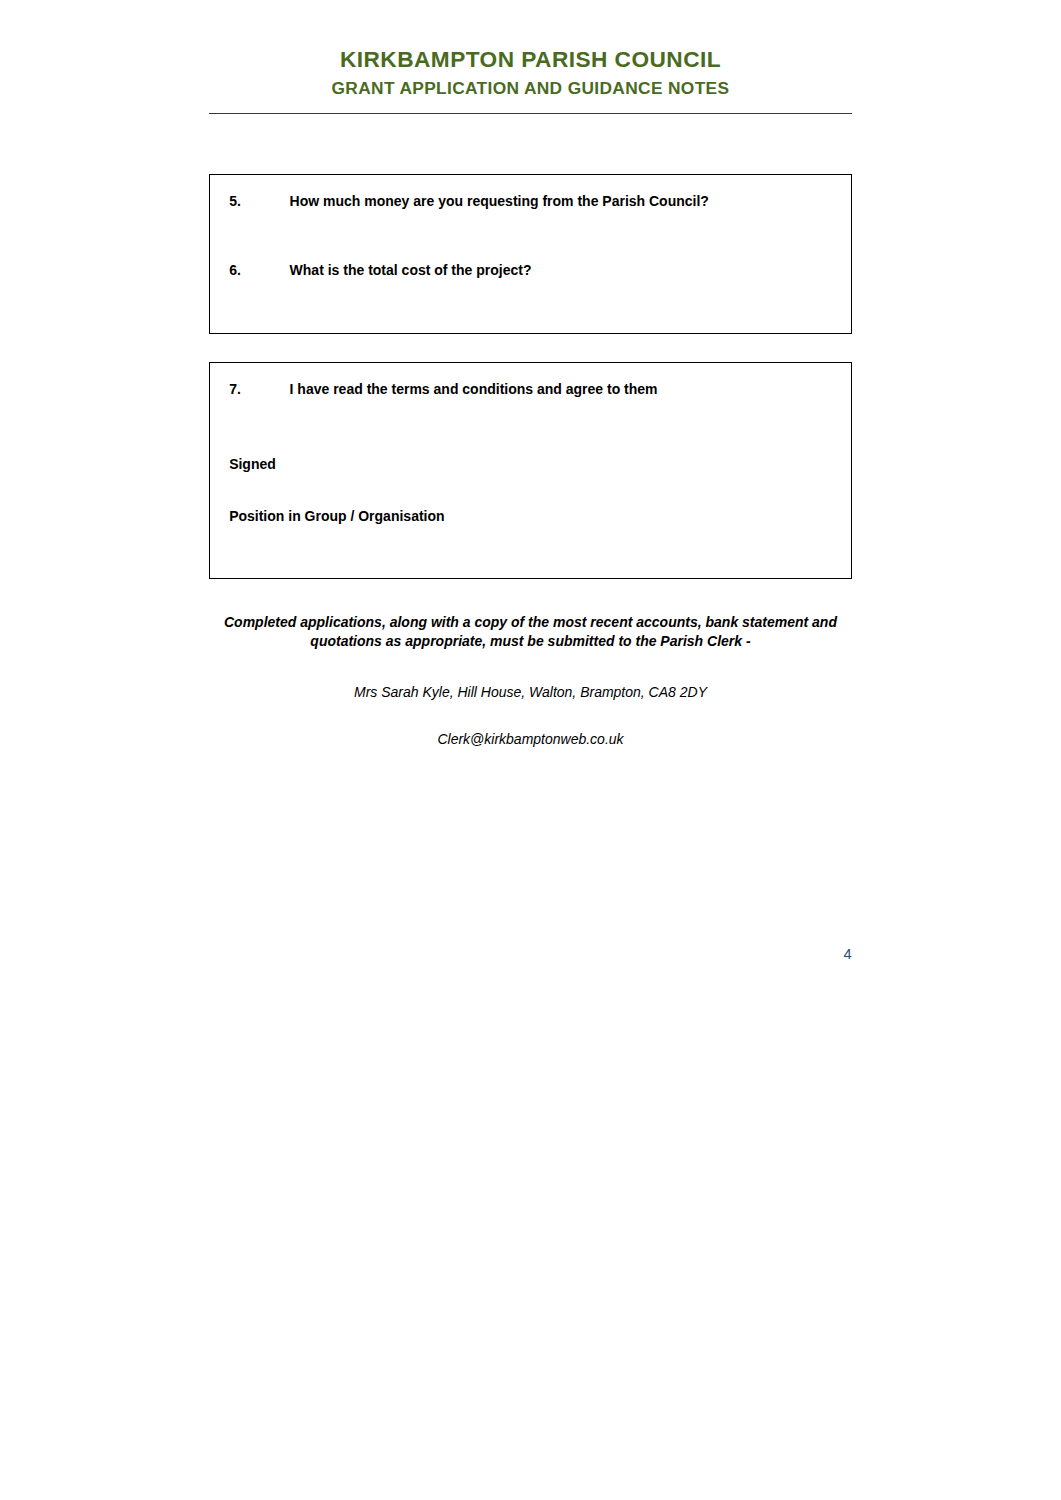Kirkbampton Parish Council
Grant Application and Guidance Notes
5. How much money are you requesting from the Parish Council?
6. What is the total cost of the project?
7. I have read the terms and conditions and agree to them
Signed
Position in Group / Organisation
Completed applications, along with a copy of the most recent accounts, bank statement and quotations as appropriate, must be submitted to the Parish Clerk -
Mrs Sarah Kyle, Hill House, Walton, Brampton, CA8 2DY
Clerk@kirkbamptonweb.co.uk
4